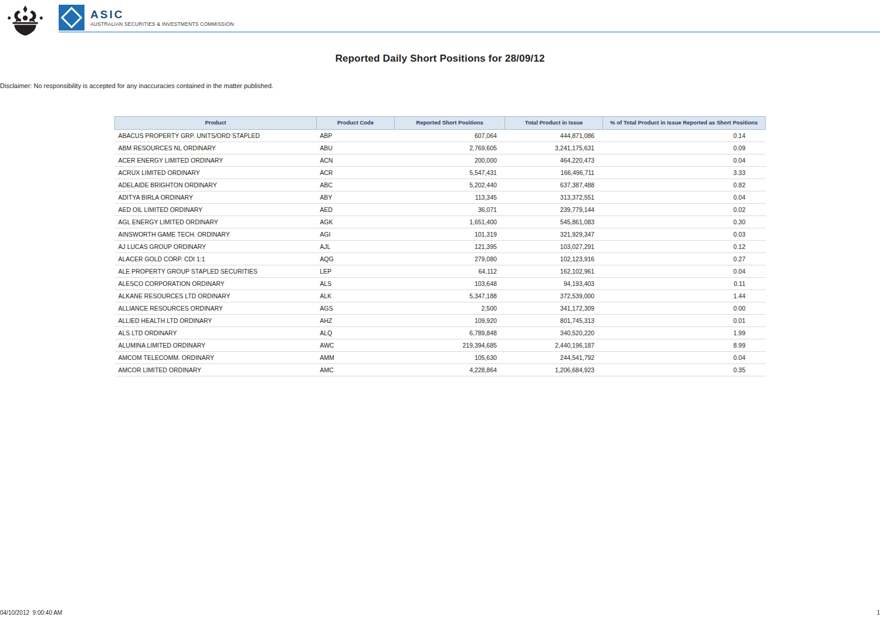ASIC
AUSTRALIAN SECURITIES & INVESTMENTS COMMISSION
Reported Daily Short Positions for 28/09/12
Disclaimer: No responsibility is accepted for any inaccuracies contained in the matter published.
| Product | Product Code | Reported Short Positions | Total Product in Issue | % of Total Product in Issue Reported as Short Positions |
| --- | --- | --- | --- | --- |
| ABACUS PROPERTY GRP. UNITS/ORD STAPLED | ABP | 607,064 | 444,871,086 | 0.14 |
| ABM RESOURCES NL ORDINARY | ABU | 2,769,605 | 3,241,175,631 | 0.09 |
| ACER ENERGY LIMITED ORDINARY | ACN | 200,000 | 464,220,473 | 0.04 |
| ACRUX LIMITED ORDINARY | ACR | 5,547,431 | 166,496,711 | 3.33 |
| ADELAIDE BRIGHTON ORDINARY | ABC | 5,202,440 | 637,387,488 | 0.82 |
| ADITYA BIRLA ORDINARY | ABY | 113,345 | 313,372,551 | 0.04 |
| AED OIL LIMITED ORDINARY | AED | 36,071 | 239,779,144 | 0.02 |
| AGL ENERGY LIMITED ORDINARY | AGK | 1,651,400 | 545,861,083 | 0.30 |
| AINSWORTH GAME TECH. ORDINARY | AGI | 101,319 | 321,929,347 | 0.03 |
| AJ LUCAS GROUP ORDINARY | AJL | 121,395 | 103,027,291 | 0.12 |
| ALACER GOLD CORP. CDI 1:1 | AQG | 279,080 | 102,123,916 | 0.27 |
| ALE PROPERTY GROUP STAPLED SECURITIES | LEP | 64,112 | 162,102,961 | 0.04 |
| ALESCO CORPORATION ORDINARY | ALS | 103,648 | 94,193,403 | 0.11 |
| ALKANE RESOURCES LTD ORDINARY | ALK | 5,347,188 | 372,539,000 | 1.44 |
| ALLIANCE RESOURCES ORDINARY | AGS | 2,500 | 341,172,309 | 0.00 |
| ALLIED HEALTH LTD ORDINARY | AHZ | 109,920 | 801,745,313 | 0.01 |
| ALS LTD ORDINARY | ALQ | 6,789,848 | 340,520,220 | 1.99 |
| ALUMINA LIMITED ORDINARY | AWC | 219,394,685 | 2,440,196,187 | 8.99 |
| AMCOM TELECOMM. ORDINARY | AMM | 105,630 | 244,541,792 | 0.04 |
| AMCOR LIMITED ORDINARY | AMC | 4,228,864 | 1,206,684,923 | 0.35 |
04/10/2012 9:00:40 AM 1